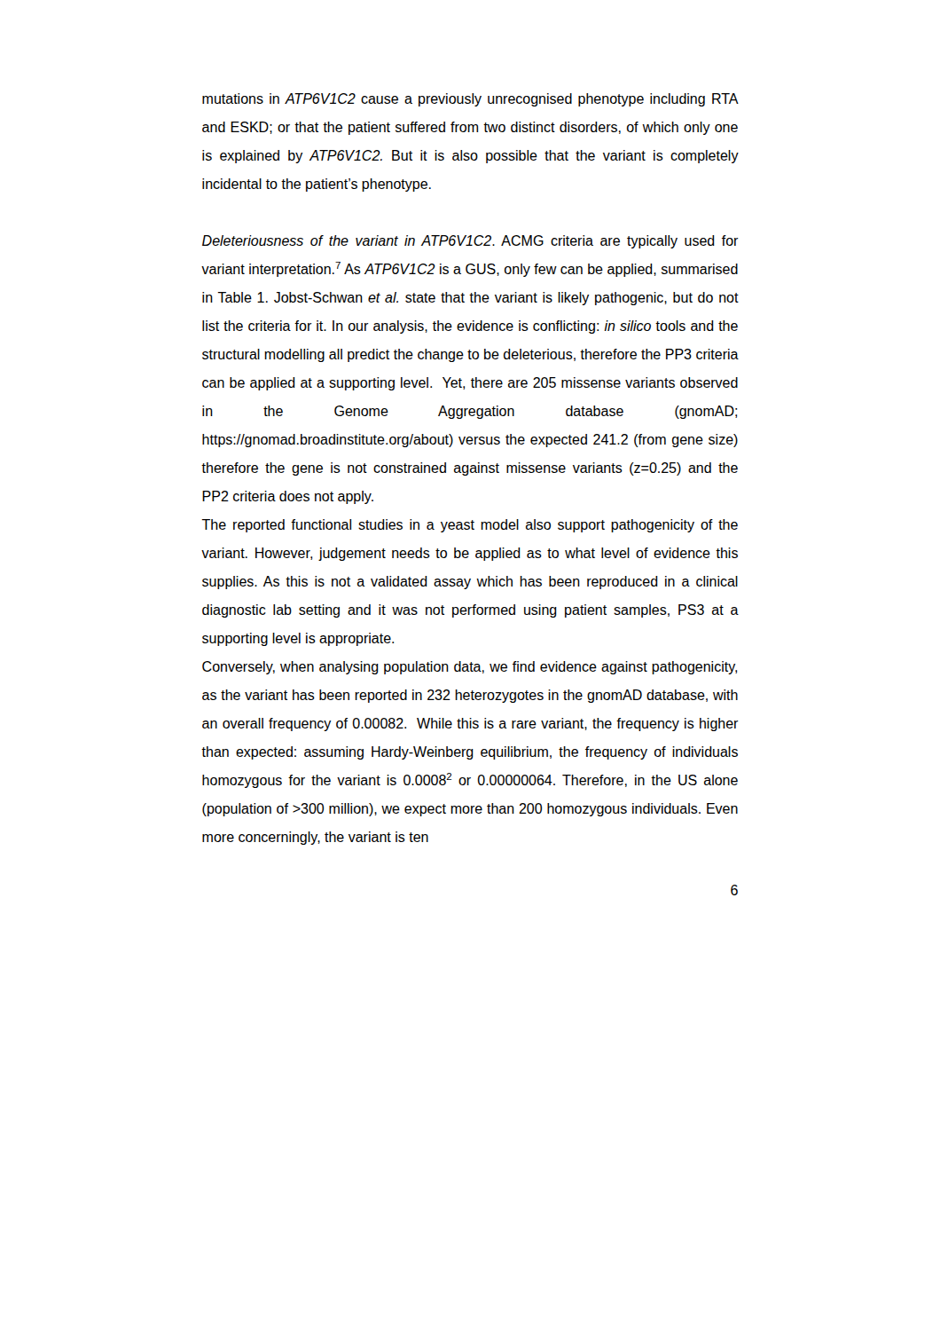mutations in ATP6V1C2 cause a previously unrecognised phenotype including RTA and ESKD; or that the patient suffered from two distinct disorders, of which only one is explained by ATP6V1C2. But it is also possible that the variant is completely incidental to the patient’s phenotype.
Deleteriousness of the variant in ATP6V1C2. ACMG criteria are typically used for variant interpretation.7 As ATP6V1C2 is a GUS, only few can be applied, summarised in Table 1. Jobst-Schwan et al. state that the variant is likely pathogenic, but do not list the criteria for it. In our analysis, the evidence is conflicting: in silico tools and the structural modelling all predict the change to be deleterious, therefore the PP3 criteria can be applied at a supporting level. Yet, there are 205 missense variants observed in the Genome Aggregation database (gnomAD; https://gnomad.broadinstitute.org/about) versus the expected 241.2 (from gene size) therefore the gene is not constrained against missense variants (z=0.25) and the PP2 criteria does not apply.
The reported functional studies in a yeast model also support pathogenicity of the variant. However, judgement needs to be applied as to what level of evidence this supplies. As this is not a validated assay which has been reproduced in a clinical diagnostic lab setting and it was not performed using patient samples, PS3 at a supporting level is appropriate.
Conversely, when analysing population data, we find evidence against pathogenicity, as the variant has been reported in 232 heterozygotes in the gnomAD database, with an overall frequency of 0.00082. While this is a rare variant, the frequency is higher than expected: assuming Hardy-Weinberg equilibrium, the frequency of individuals homozygous for the variant is 0.00082 or 0.00000064. Therefore, in the US alone (population of >300 million), we expect more than 200 homozygous individuals. Even more concerningly, the variant is ten
6